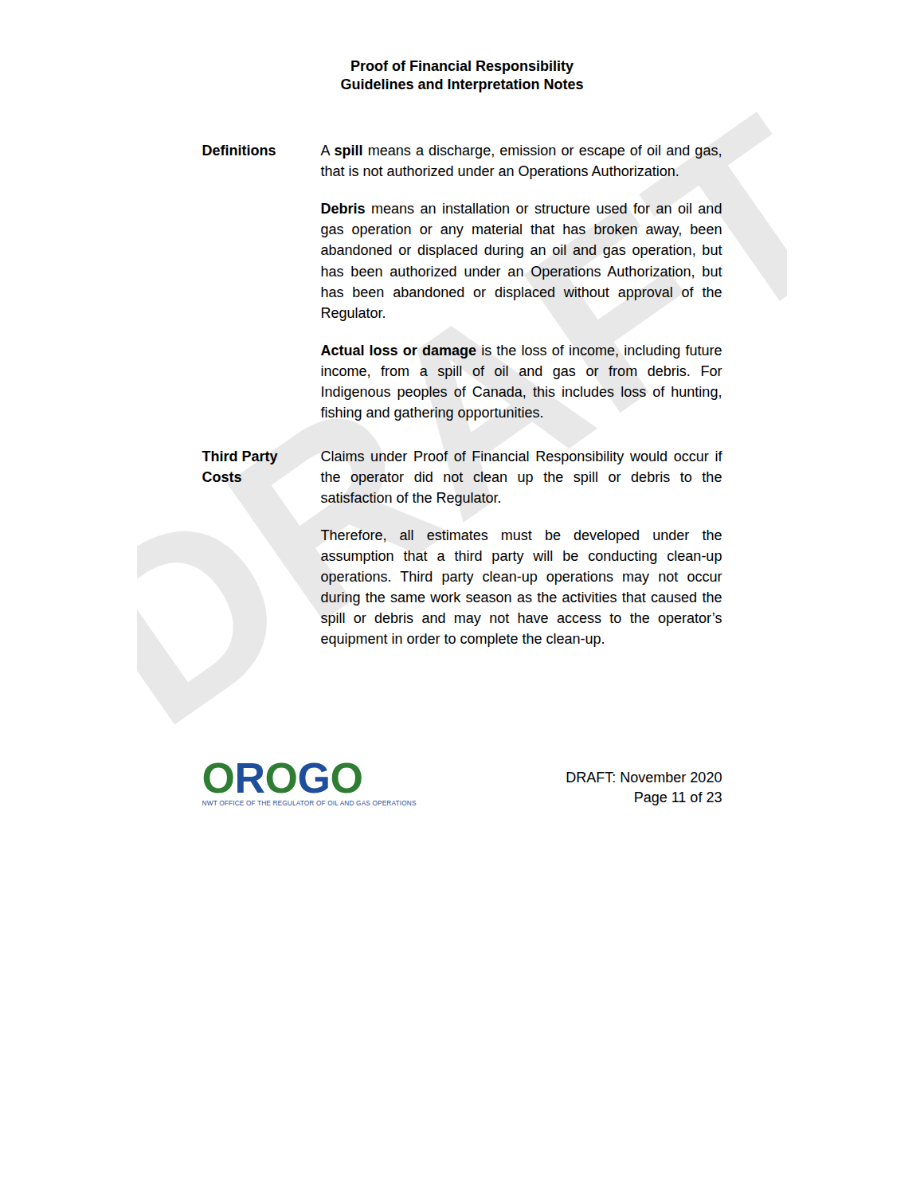DRAFT
Proof of Financial Responsibility
Guidelines and Interpretation Notes
Definitions
A spill means a discharge, emission or escape of oil and gas, that is not authorized under an Operations Authorization.
Debris means an installation or structure used for an oil and gas operation or any material that has broken away, been abandoned or displaced during an oil and gas operation, but has been authorized under an Operations Authorization, but has been abandoned or displaced without approval of the Regulator.
Actual loss or damage is the loss of income, including future income, from a spill of oil and gas or from debris. For Indigenous peoples of Canada, this includes loss of hunting, fishing and gathering opportunities.
Third Party
Costs
Claims under Proof of Financial Responsibility would occur if the operator did not clean up the spill or debris to the satisfaction of the Regulator.
Therefore, all estimates must be developed under the assumption that a third party will be conducting clean-up operations. Third party clean-up operations may not occur during the same work season as the activities that caused the spill or debris and may not have access to the operator’s equipment in order to complete the clean-up.
OROGO
NWT OFFICE OF THE REGULATOR OF OIL AND GAS OPERATIONS
DRAFT: November 2020
Page 11 of 23